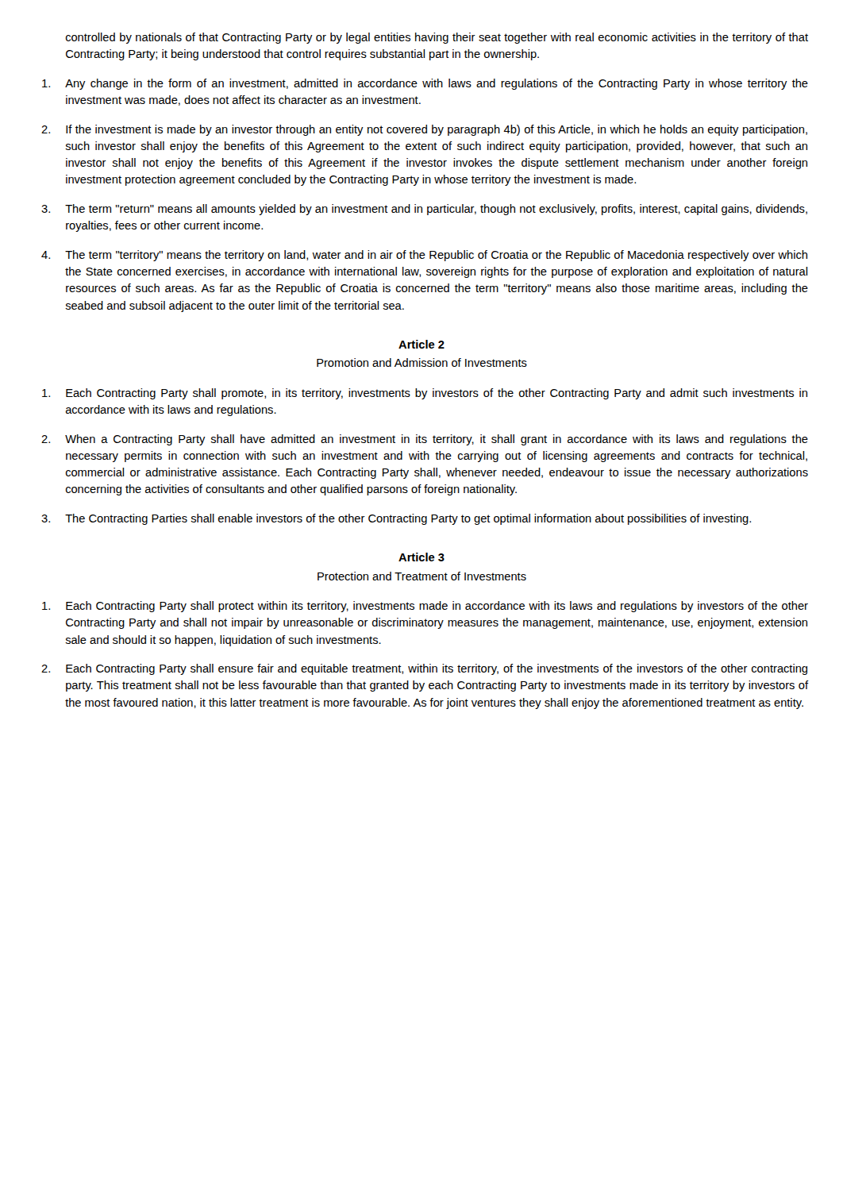controlled by nationals of that Contracting Party or by legal entities having their seat together with real economic activities in the territory of that Contracting Party; it being understood that control requires substantial part in the ownership.
Any change in the form of an investment, admitted in accordance with laws and regulations of the Contracting Party in whose territory the investment was made, does not affect its character as an investment.
If the investment is made by an investor through an entity not covered by paragraph 4b) of this Article, in which he holds an equity participation, such investor shall enjoy the benefits of this Agreement to the extent of such indirect equity participation, provided, however, that such an investor shall not enjoy the benefits of this Agreement if the investor invokes the dispute settlement mechanism under another foreign investment protection agreement concluded by the Contracting Party in whose territory the investment is made.
The term "return" means all amounts yielded by an investment and in particular, though not exclusively, profits, interest, capital gains, dividends, royalties, fees or other current income.
The term "territory" means the territory on land, water and in air of the Republic of Croatia or the Republic of Macedonia respectively over which the State concerned exercises, in accordance with international law, sovereign rights for the purpose of exploration and exploitation of natural resources of such areas. As far as the Republic of Croatia is concerned the term "territory" means also those maritime areas, including the seabed and subsoil adjacent to the outer limit of the territorial sea.
Article 2
Promotion and Admission of Investments
Each Contracting Party shall promote, in its territory, investments by investors of the other Contracting Party and admit such investments in accordance with its laws and regulations.
When a Contracting Party shall have admitted an investment in its territory, it shall grant in accordance with its laws and regulations the necessary permits in connection with such an investment and with the carrying out of licensing agreements and contracts for technical, commercial or administrative assistance. Each Contracting Party shall, whenever needed, endeavour to issue the necessary authorizations concerning the activities of consultants and other qualified parsons of foreign nationality.
The Contracting Parties shall enable investors of the other Contracting Party to get optimal information about possibilities of investing.
Article 3
Protection and Treatment of Investments
Each Contracting Party shall protect within its territory, investments made in accordance with its laws and regulations by investors of the other Contracting Party and shall not impair by unreasonable or discriminatory measures the management, maintenance, use, enjoyment, extension sale and should it so happen, liquidation of such investments.
Each Contracting Party shall ensure fair and equitable treatment, within its territory, of the investments of the investors of the other contracting party. This treatment shall not be less favourable than that granted by each Contracting Party to investments made in its territory by investors of the most favoured nation, it this latter treatment is more favourable. As for joint ventures they shall enjoy the aforementioned treatment as entity.